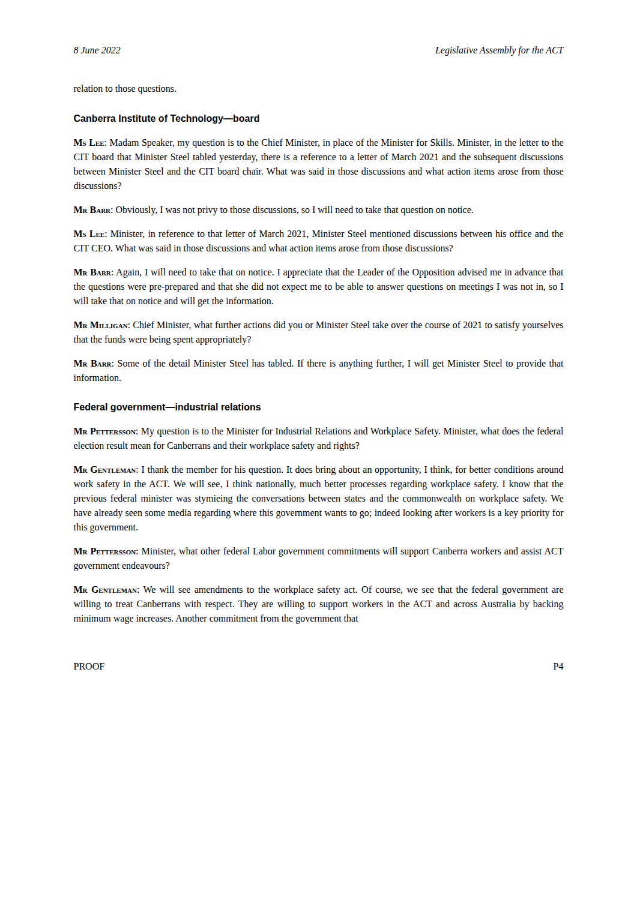8 June 2022 Legislative Assembly for the ACT
relation to those questions.
Canberra Institute of Technology—board
Ms Lee: Madam Speaker, my question is to the Chief Minister, in place of the Minister for Skills. Minister, in the letter to the CIT board that Minister Steel tabled yesterday, there is a reference to a letter of March 2021 and the subsequent discussions between Minister Steel and the CIT board chair. What was said in those discussions and what action items arose from those discussions?
Mr Barr: Obviously, I was not privy to those discussions, so I will need to take that question on notice.
Ms Lee: Minister, in reference to that letter of March 2021, Minister Steel mentioned discussions between his office and the CIT CEO. What was said in those discussions and what action items arose from those discussions?
Mr Barr: Again, I will need to take that on notice. I appreciate that the Leader of the Opposition advised me in advance that the questions were pre-prepared and that she did not expect me to be able to answer questions on meetings I was not in, so I will take that on notice and will get the information.
Mr Milligan: Chief Minister, what further actions did you or Minister Steel take over the course of 2021 to satisfy yourselves that the funds were being spent appropriately?
Mr Barr: Some of the detail Minister Steel has tabled. If there is anything further, I will get Minister Steel to provide that information.
Federal government—industrial relations
Mr Pettersson: My question is to the Minister for Industrial Relations and Workplace Safety. Minister, what does the federal election result mean for Canberrans and their workplace safety and rights?
Mr Gentleman: I thank the member for his question. It does bring about an opportunity, I think, for better conditions around work safety in the ACT. We will see, I think nationally, much better processes regarding workplace safety. I know that the previous federal minister was stymieing the conversations between states and the commonwealth on workplace safety. We have already seen some media regarding where this government wants to go; indeed looking after workers is a key priority for this government.
Mr Pettersson: Minister, what other federal Labor government commitments will support Canberra workers and assist ACT government endeavours?
Mr Gentleman: We will see amendments to the workplace safety act. Of course, we see that the federal government are willing to treat Canberrans with respect. They are willing to support workers in the ACT and across Australia by backing minimum wage increases. Another commitment from the government that
PROOF P4